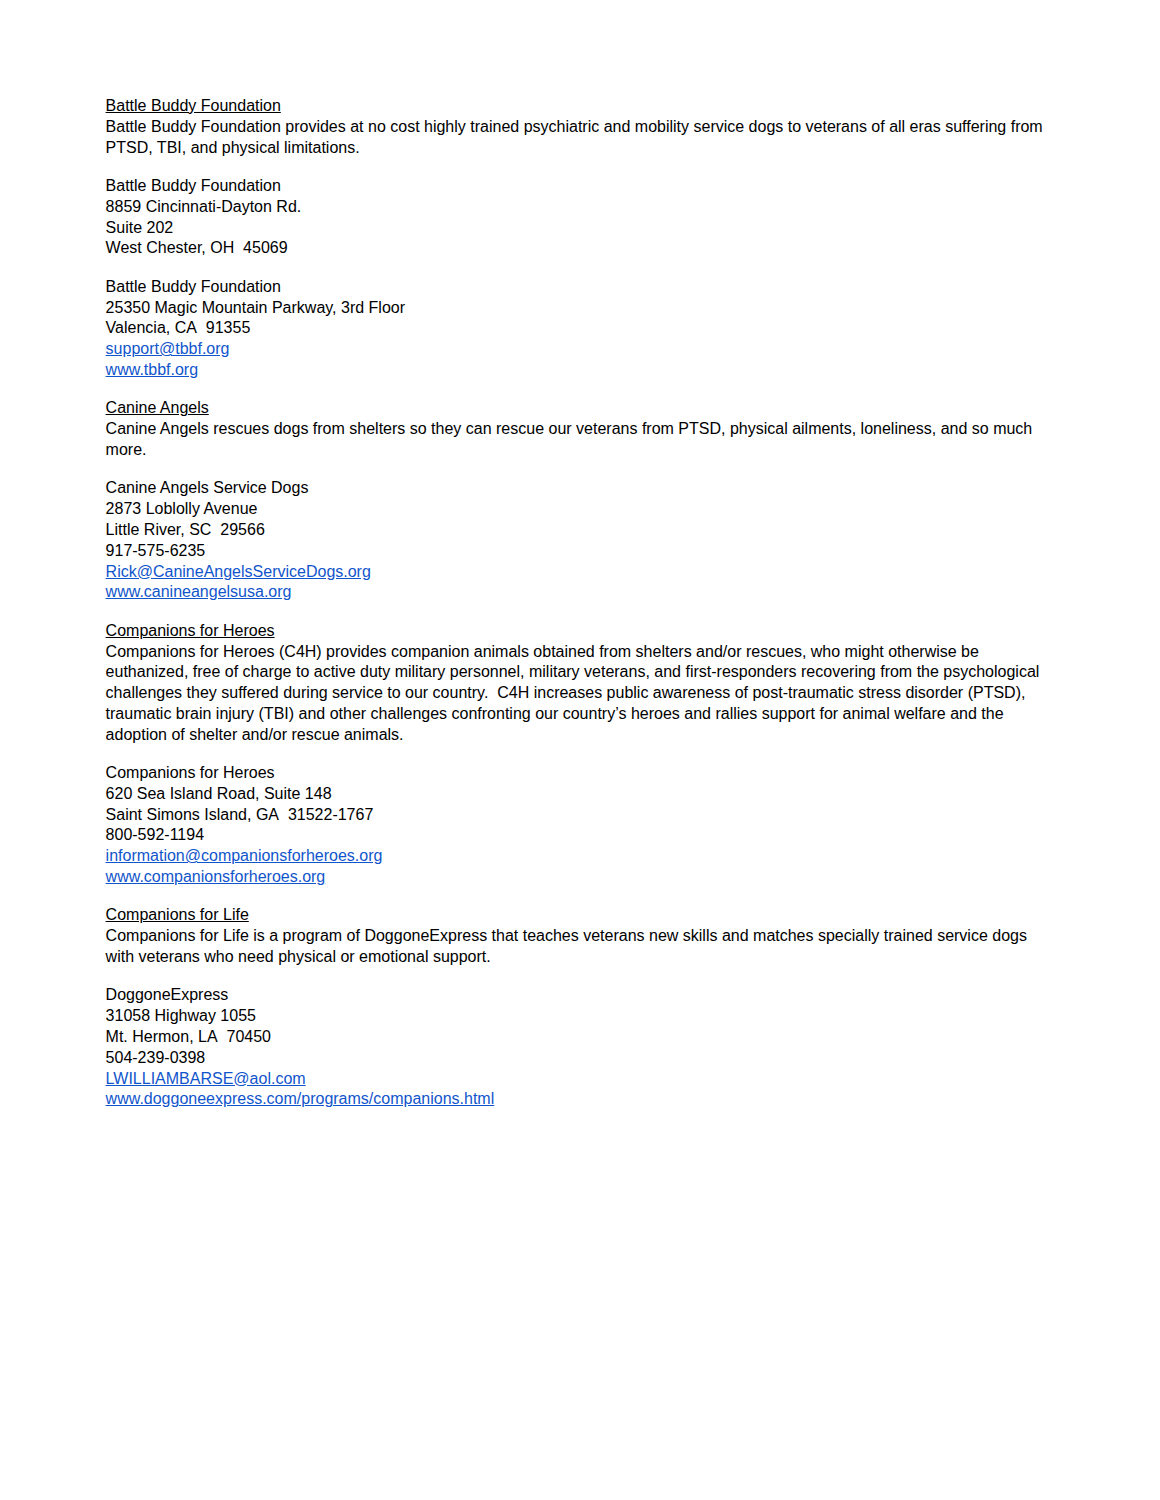Battle Buddy Foundation
Battle Buddy Foundation provides at no cost highly trained psychiatric and mobility service dogs to veterans of all eras suffering from PTSD, TBI, and physical limitations.
Battle Buddy Foundation
8859 Cincinnati-Dayton Rd.
Suite 202
West Chester, OH 45069
Battle Buddy Foundation
25350 Magic Mountain Parkway, 3rd Floor
Valencia, CA 91355
support@tbbf.org
www.tbbf.org
Canine Angels
Canine Angels rescues dogs from shelters so they can rescue our veterans from PTSD, physical ailments, loneliness, and so much more.
Canine Angels Service Dogs
2873 Loblolly Avenue
Little River, SC 29566
917-575-6235
Rick@CanineAngelsServiceDogs.org
www.canineangelsusa.org
Companions for Heroes
Companions for Heroes (C4H) provides companion animals obtained from shelters and/or rescues, who might otherwise be euthanized, free of charge to active duty military personnel, military veterans, and first-responders recovering from the psychological challenges they suffered during service to our country. C4H increases public awareness of post-traumatic stress disorder (PTSD), traumatic brain injury (TBI) and other challenges confronting our country’s heroes and rallies support for animal welfare and the adoption of shelter and/or rescue animals.
Companions for Heroes
620 Sea Island Road, Suite 148
Saint Simons Island, GA 31522-1767
800-592-1194
information@companionsforheroes.org
www.companionsforheroes.org
Companions for Life
Companions for Life is a program of DoggoneExpress that teaches veterans new skills and matches specially trained service dogs with veterans who need physical or emotional support.
DoggoneExpress
31058 Highway 1055
Mt. Hermon, LA 70450
504-239-0398
LWILLIAMBARSE@aol.com
www.doggoneexpress.com/programs/companions.html